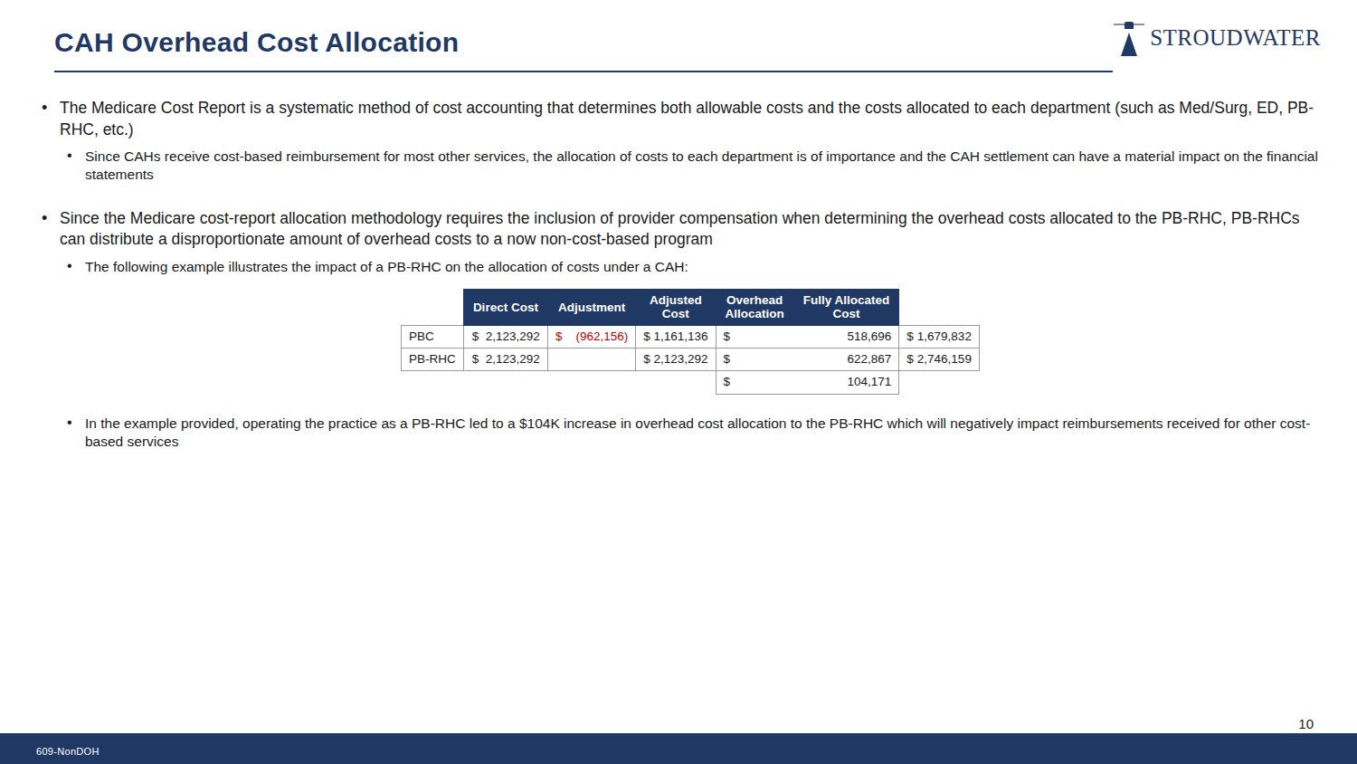CAH Overhead Cost Allocation
STROUDWATER
The Medicare Cost Report is a systematic method of cost accounting that determines both allowable costs and the costs allocated to each department (such as Med/Surg, ED, PB-RHC, etc.)
Since CAHs receive cost-based reimbursement for most other services, the allocation of costs to each department is of importance and the CAH settlement can have a material impact on the financial statements
Since the Medicare cost-report allocation methodology requires the inclusion of provider compensation when determining the overhead costs allocated to the PB-RHC, PB-RHCs can distribute a disproportionate amount of overhead costs to a now non-cost-based program
The following example illustrates the impact of a PB-RHC on the allocation of costs under a CAH:
| | Direct Cost | Adjustment | Adjusted Cost | Overhead Allocation | Fully Allocated Cost |
| --- | --- | --- | --- | --- | --- |
| PBC | $ 2,123,292 | $ (962,156) | $ 1,161,136 | $ | 518,696 | $ | 1,679,832 |
| PB-RHC | $ 2,123,292 | | $ 2,123,292 | $ | 622,867 | $ | 2,746,159 |
| | | | | $ | 104,171 | | |
In the example provided, operating the practice as a PB-RHC led to a $104K increase in overhead cost allocation to the PB-RHC which will negatively impact reimbursements received for other cost-based services
10
609-NonDOH